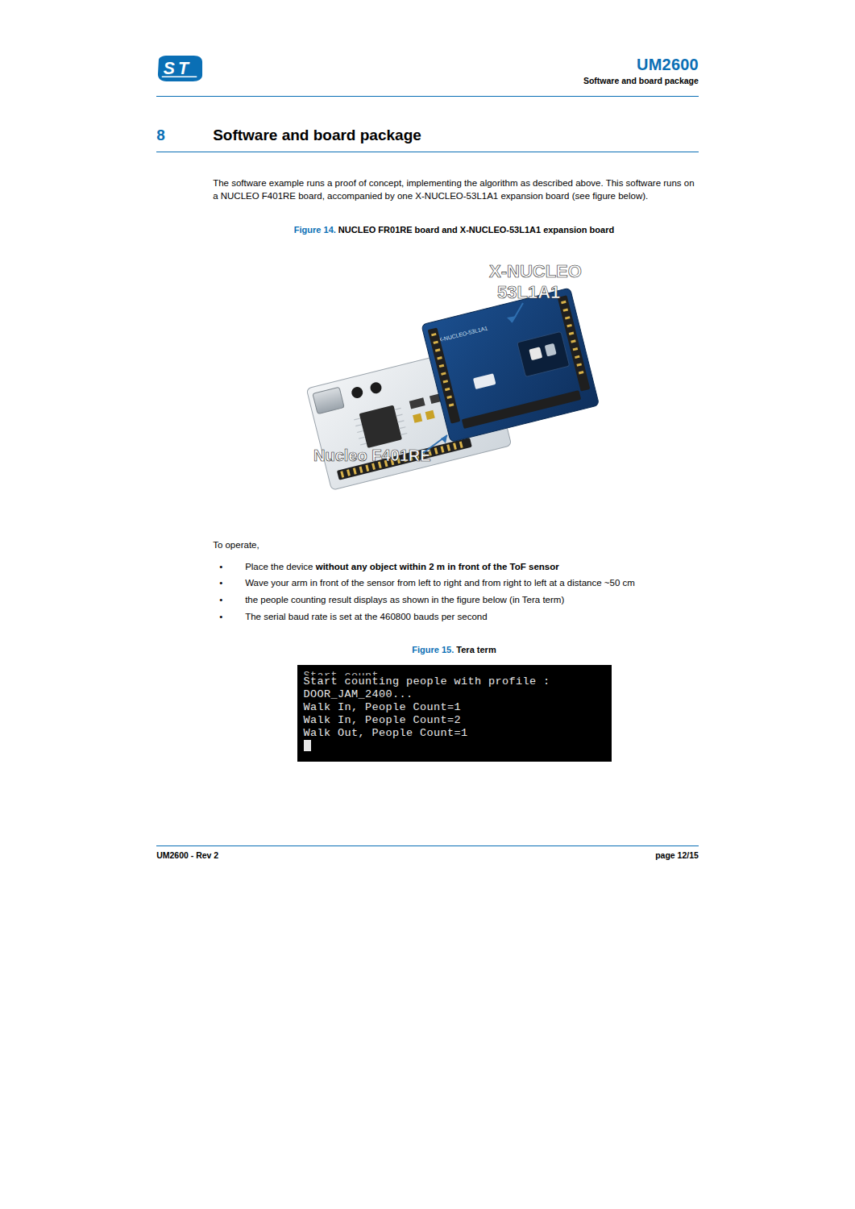S T
UM2600
Software and board package
8
Software and board package
The software example runs a proof of concept, implementing the algorithm as described above. This software runs on a NUCLEO F401RE board, accompanied by one X-NUCLEO-53L1A1 expansion board (see figure below).
Figure 14. NUCLEO FR01RE board and X-NUCLEO-53L1A1 expansion board
X-NUCLEO-53L1A1 X-NUCLEO 53L1A1 Nucleo F401RE
To operate,
Place the device without any object within 2 m in front of the ToF sensor
Wave your arm in front of the sensor from left to right and from right to left at a distance ~50 cm
the people counting result displays as shown in the figure below (in Tera term)
The serial baud rate is set at the 460800 bauds per second
Figure 15. Tera term
Start count
Start counting people with profile : DOOR_JAM_2400...
Walk In, People Count=1
Walk In, People Count=2
Walk Out, People Count=1
UM2600 - Rev 2
page 12/15